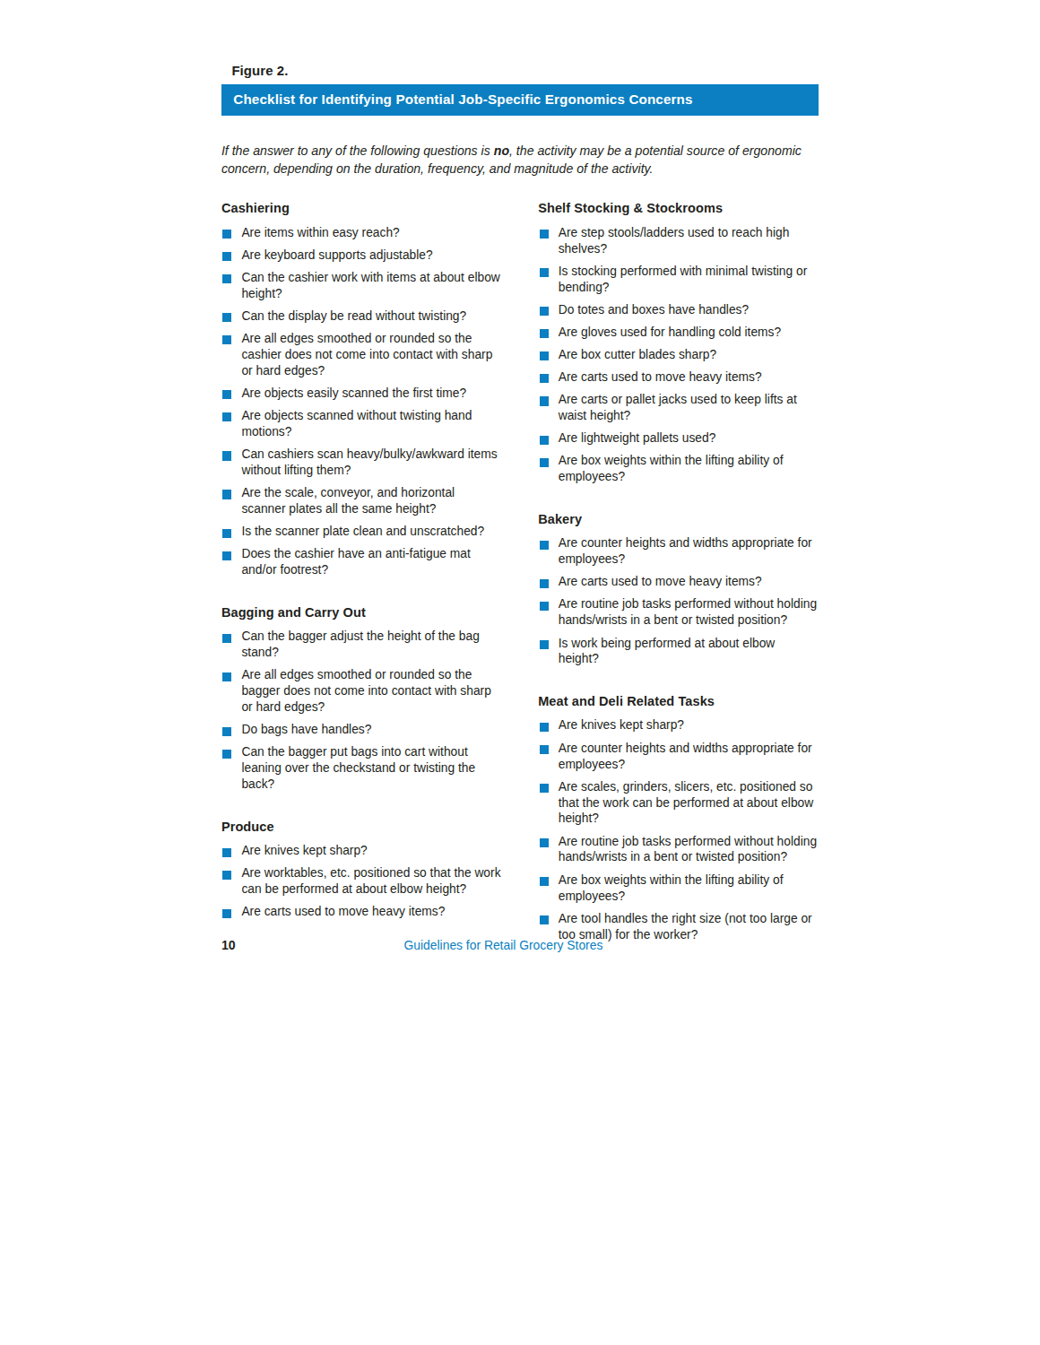Figure 2.
Checklist for Identifying Potential Job-Specific Ergonomics Concerns
If the answer to any of the following questions is no, the activity may be a potential source of ergonomic concern, depending on the duration, frequency, and magnitude of the activity.
Cashiering
Are items within easy reach?
Are keyboard supports adjustable?
Can the cashier work with items at about elbow height?
Can the display be read without twisting?
Are all edges smoothed or rounded so the cashier does not come into contact with sharp or hard edges?
Are objects easily scanned the first time?
Are objects scanned without twisting hand motions?
Can cashiers scan heavy/bulky/awkward items without lifting them?
Are the scale, conveyor, and horizontal scanner plates all the same height?
Is the scanner plate clean and unscratched?
Does the cashier have an anti-fatigue mat and/or footrest?
Bagging and Carry Out
Can the bagger adjust the height of the bag stand?
Are all edges smoothed or rounded so the bagger does not come into contact with sharp or hard edges?
Do bags have handles?
Can the bagger put bags into cart without leaning over the checkstand or twisting the back?
Produce
Are knives kept sharp?
Are worktables, etc. positioned so that the work can be performed at about elbow height?
Are carts used to move heavy items?
Shelf Stocking & Stockrooms
Are step stools/ladders used to reach high shelves?
Is stocking performed with minimal twisting or bending?
Do totes and boxes have handles?
Are gloves used for handling cold items?
Are box cutter blades sharp?
Are carts used to move heavy items?
Are carts or pallet jacks used to keep lifts at waist height?
Are lightweight pallets used?
Are box weights within the lifting ability of employees?
Bakery
Are counter heights and widths appropriate for employees?
Are carts used to move heavy items?
Are routine job tasks performed without holding hands/wrists in a bent or twisted position?
Is work being performed at about elbow height?
Meat and Deli Related Tasks
Are knives kept sharp?
Are counter heights and widths appropriate for employees?
Are scales, grinders, slicers, etc. positioned so that the work can be performed at about elbow height?
Are routine job tasks performed without holding hands/wrists in a bent or twisted position?
Are box weights within the lifting ability of employees?
Are tool handles the right size (not too large or too small) for the worker?
10 Guidelines for Retail Grocery Stores